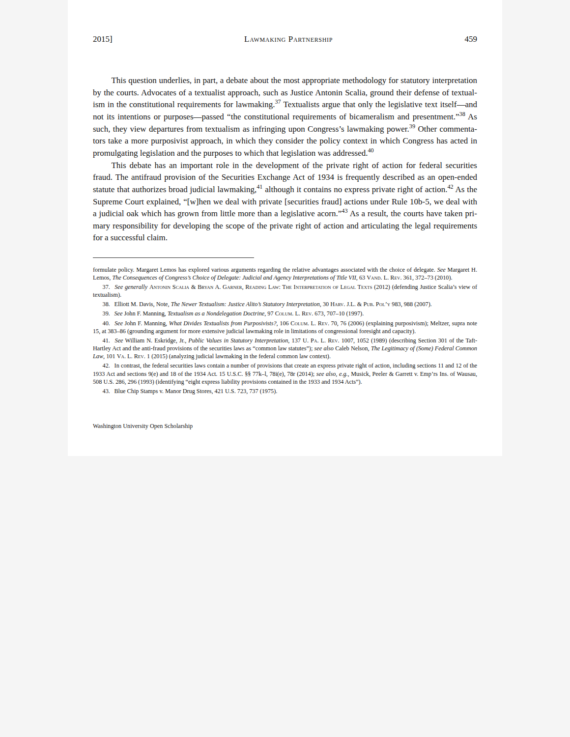2015] Lawmaking Partnership 459
This question underlies, in part, a debate about the most appropriate methodology for statutory interpretation by the courts. Advocates of a textualist approach, such as Justice Antonin Scalia, ground their defense of textualism in the constitutional requirements for lawmaking.37 Textualists argue that only the legislative text itself—and not its intentions or purposes—passed “the constitutional requirements of bicameralism and presentment.”38 As such, they view departures from textualism as infringing upon Congress’s lawmaking power.39 Other commentators take a more purposivist approach, in which they consider the policy context in which Congress has acted in promulgating legislation and the purposes to which that legislation was addressed.40
This debate has an important role in the development of the private right of action for federal securities fraud. The antifraud provision of the Securities Exchange Act of 1934 is frequently described as an open-ended statute that authorizes broad judicial lawmaking,41 although it contains no express private right of action.42 As the Supreme Court explained, “[w]hen we deal with private [securities fraud] actions under Rule 10b-5, we deal with a judicial oak which has grown from little more than a legislative acorn.”43 As a result, the courts have taken primary responsibility for developing the scope of the private right of action and articulating the legal requirements for a successful claim.
formulate policy. Margaret Lemos has explored various arguments regarding the relative advantages associated with the choice of delegate. See Margaret H. Lemos, The Consequences of Congress’s Choice of Delegate: Judicial and Agency Interpretations of Title VII, 63 Vand. L. Rev. 361, 372–73 (2010).
37. See generally Antonin Scalia & Bryan A. Garner, Reading Law: The Interpretation of Legal Texts (2012) (defending Justice Scalia’s view of textualism).
38. Elliott M. Davis, Note, The Newer Textualism: Justice Alito’s Statutory Interpretation, 30 Harv. J.L. & Pub. Pol’y 983, 988 (2007).
39. See John F. Manning, Textualism as a Nondelegation Doctrine, 97 Colum. L. Rev. 673, 707–10 (1997).
40. See John F. Manning, What Divides Textualists from Purposivists?, 106 Colum. L. Rev. 70, 76 (2006) (explaining purposivism); Meltzer, supra note 15, at 383–86 (grounding argument for more extensive judicial lawmaking role in limitations of congressional foresight and capacity).
41. See William N. Eskridge, Jr., Public Values in Statutory Interpretation, 137 U. Pa. L. Rev. 1007, 1052 (1989) (describing Section 301 of the Taft-Hartley Act and the anti-fraud provisions of the securities laws as “common law statutes”); see also Caleb Nelson, The Legitimacy of (Some) Federal Common Law, 101 Va. L. Rev. 1 (2015) (analyzing judicial lawmaking in the federal common law context).
42. In contrast, the federal securities laws contain a number of provisions that create an express private right of action, including sections 11 and 12 of the 1933 Act and sections 9(e) and 18 of the 1934 Act. 15 U.S.C. §§ 77k–l, 78i(e), 78r (2014); see also, e.g., Musick, Peeler & Garrett v. Emp’rs Ins. of Wausau, 508 U.S. 286, 296 (1993) (identifying “eight express liability provisions contained in the 1933 and 1934 Acts”).
43. Blue Chip Stamps v. Manor Drug Stores, 421 U.S. 723, 737 (1975).
Washington University Open Scholarship